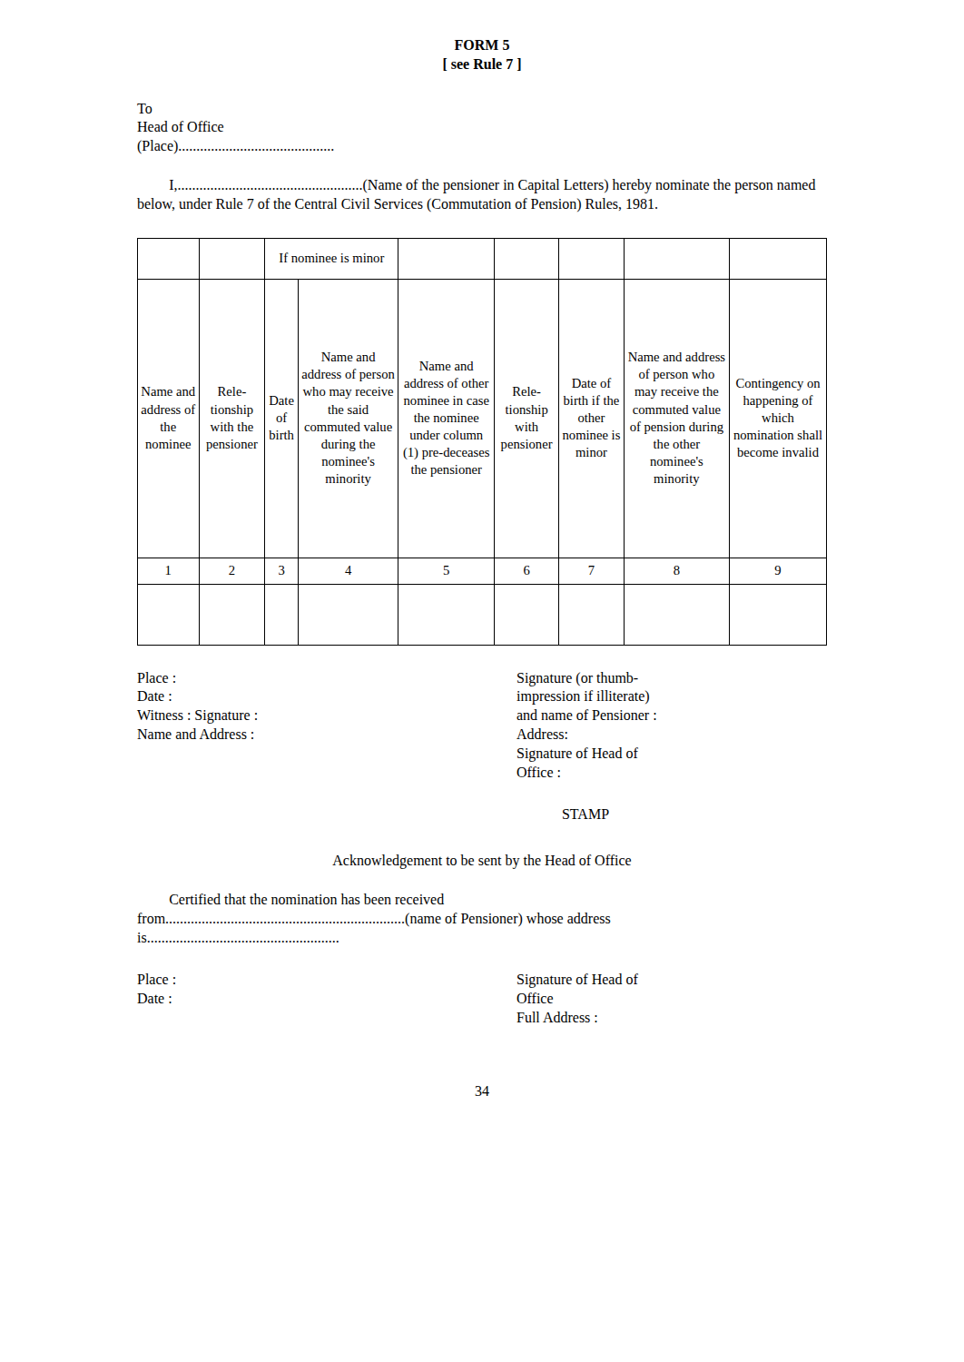FORM 5 [ see Rule 7 ]
To
Head of Office
(Place)...........................................
I,...................................................(Name of the pensioner in Capital Letters) hereby nominate the person named below, under Rule 7 of the Central Civil Services (Commutation of Pension) Rules, 1981.
| | | If nominee is minor | | | | | |
| Name and address of the nominee | Rele-tionship with the pensioner | Date of birth | Name and address of person who may receive the said commuted value during the nominee's minority | Name and address of other nominee in case the nominee under column (1) pre-deceases the pensioner | Rele-tionship with pensioner | Date of birth if the other nominee is minor | Name and address of person who may receive the commuted value of pension during the other nominee's minority | Contingency on happening of which nomination shall become invalid |
| 1 | 2 | 3 | 4 | 5 | 6 | 7 | 8 | 9 |
Place :
Date :
Witness : Signature :
Name and Address :
Signature (or thumb-
impression if illiterate)
and name of Pensioner :
Address:
Signature of Head of
Office :
STAMP
Acknowledgement to be sent by the Head of Office
Certified that the nomination has been received
from..................................................................(name of Pensioner) whose address
is.....................................................
Place :
Date :
Signature of Head of
Office
Full Address :
34